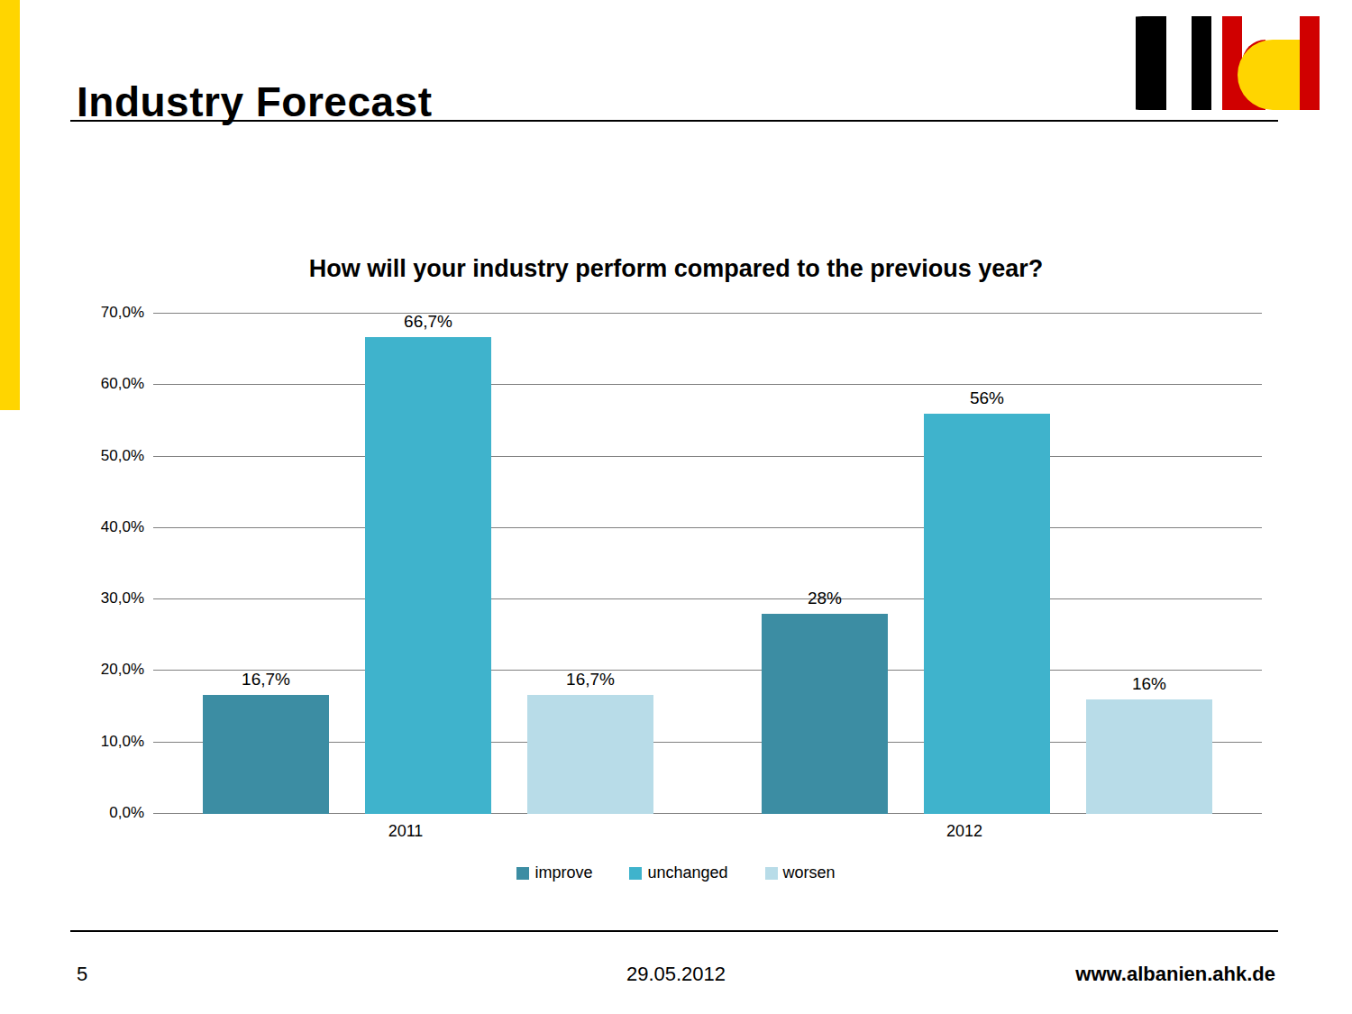Industry Forecast
How will your industry perform compared to the previous year?
0,0%
10,0%
20,0%
30,0%
40,0%
50,0%
60,0%
70,0%
16,7%
66,7%
16,7%
28%
56%
16%
2011
2012
improve unchanged worsen
5
29.05.2012
www.albanien.ahk.de